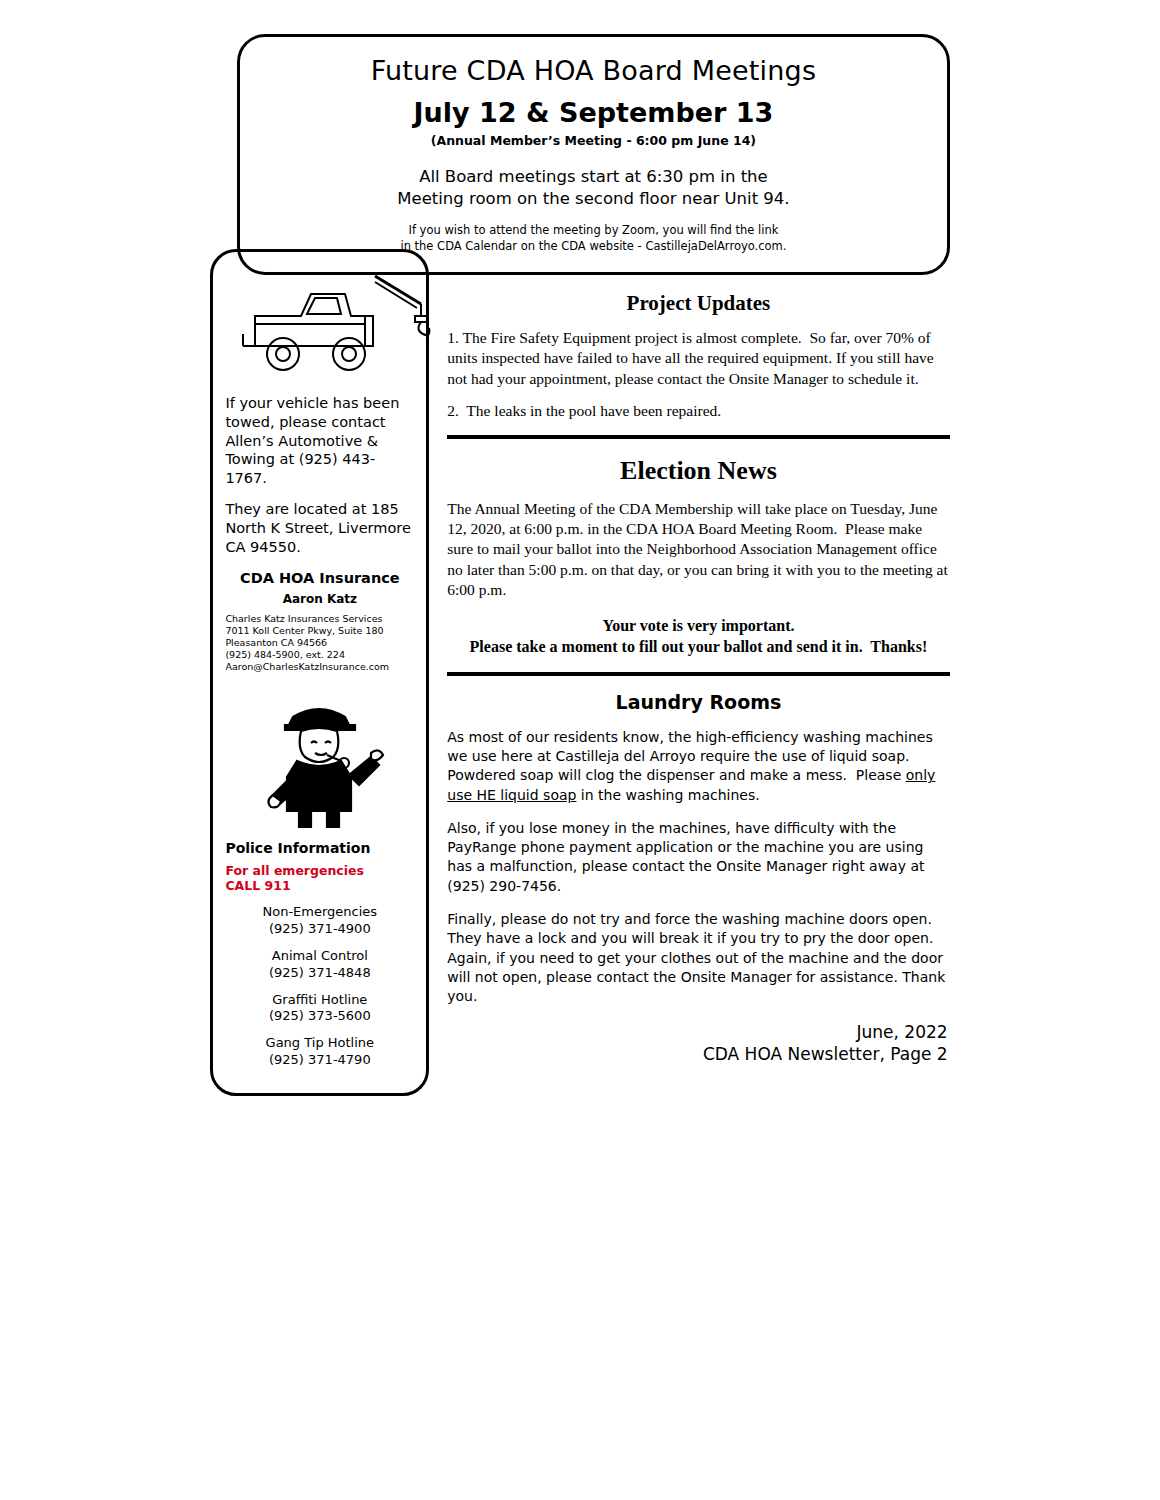Future CDA HOA Board Meetings
July 12 & September 13
(Annual Member’s Meeting - 6:00 pm June 14)
All Board meetings start at 6:30 pm in the
Meeting room on the second floor near Unit 94.
If you wish to attend the meeting by Zoom, you will find the link
in the CDA Calendar on the CDA website - CastillejaDelArroyo.com.
If your vehicle has been towed, please contact Allen’s Automotive & Towing at (925) 443-1767.
They are located at 185 North K Street, Livermore CA 94550.
CDA HOA Insurance
Aaron Katz
Charles Katz Insurances Services
7011 Koll Center Pkwy, Suite 180
Pleasanton CA 94566
(925) 484-5900, ext. 224
Aaron@CharlesKatzInsurance.com
Police Information
For all emergencies
CALL 911
Non-Emergencies (925) 371-4900
Animal Control (925) 371-4848
Graffiti Hotline (925) 373-5600
Gang Tip Hotline (925) 371-4790
Project Updates
1. The Fire Safety Equipment project is almost complete. So far, over 70% of units inspected have failed to have all the required equipment. If you still have not had your appointment, please contact the Onsite Manager to schedule it.
2. The leaks in the pool have been repaired.
Election News
The Annual Meeting of the CDA Membership will take place on Tuesday, June 12, 2020, at 6:00 p.m. in the CDA HOA Board Meeting Room. Please make sure to mail your ballot into the Neighborhood Association Management office no later than 5:00 p.m. on that day, or you can bring it with you to the meeting at 6:00 p.m.
Your vote is very important.
Please take a moment to fill out your ballot and send it in. Thanks!
Laundry Rooms
As most of our residents know, the high-efficiency washing machines we use here at Castilleja del Arroyo require the use of liquid soap. Powdered soap will clog the dispenser and make a mess. Please only use HE liquid soap in the washing machines.
Also, if you lose money in the machines, have difficulty with the PayRange phone payment application or the machine you are using has a malfunction, please contact the Onsite Manager right away at (925) 290-7456.
Finally, please do not try and force the washing machine doors open. They have a lock and you will break it if you try to pry the door open. Again, if you need to get your clothes out of the machine and the door will not open, please contact the Onsite Manager for assistance. Thank you.
June, 2022
CDA HOA Newsletter, Page 2